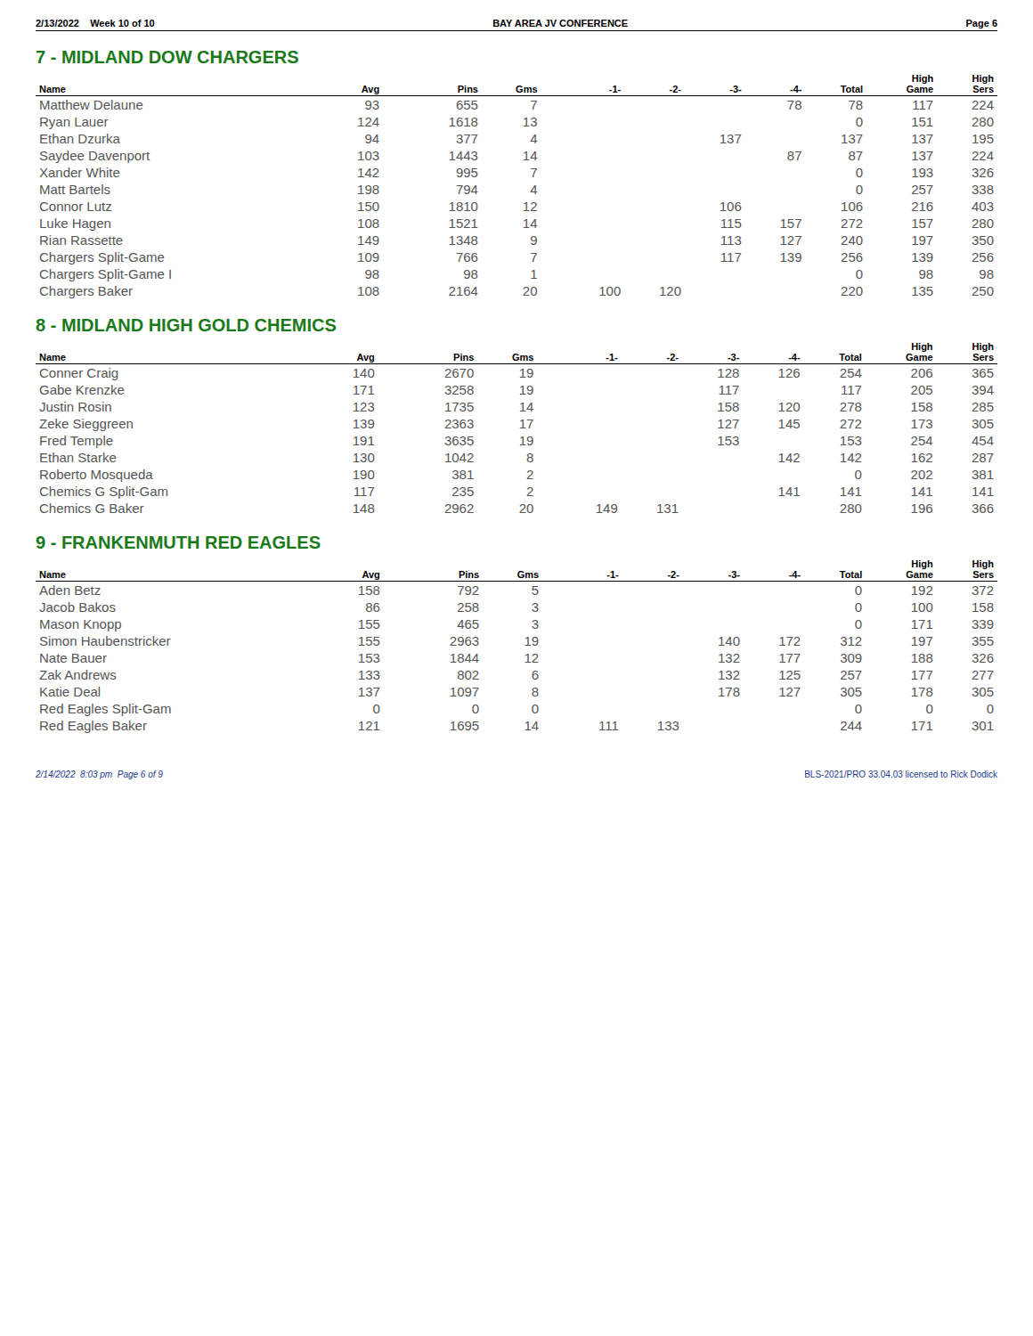2/13/2022 Week 10 of 10
BAY AREA JV CONFERENCE
Page 6
7 - MIDLAND DOW CHARGERS
| Name | Avg | | Pins | Gms | | -1- | -2- | -3- | -4- | Total | High Game | High Sers |
| --- | --- | --- | --- | --- | --- | --- | --- | --- | --- | --- | --- | --- |
| Matthew Delaune | 93 | | 655 | 7 | | | | | 78 | 78 | 117 | 224 |
| Ryan Lauer | 124 | | 1618 | 13 | | | | | | 0 | 151 | 280 |
| Ethan Dzurka | 94 | | 377 | 4 | | | | 137 | | 137 | 137 | 195 |
| Saydee Davenport | 103 | | 1443 | 14 | | | | | 87 | 87 | 137 | 224 |
| Xander White | 142 | | 995 | 7 | | | | | | 0 | 193 | 326 |
| Matt Bartels | 198 | | 794 | 4 | | | | | | 0 | 257 | 338 |
| Connor Lutz | 150 | | 1810 | 12 | | | | 106 | | 106 | 216 | 403 |
| Luke Hagen | 108 | | 1521 | 14 | | | | 115 | 157 | 272 | 157 | 280 |
| Rian Rassette | 149 | | 1348 | 9 | | | | 113 | 127 | 240 | 197 | 350 |
| Chargers Split-Game | 109 | | 766 | 7 | | | | 117 | 139 | 256 | 139 | 256 |
| Chargers Split-Game I | 98 | | 98 | 1 | | | | | | 0 | 98 | 98 |
| Chargers Baker | 108 | | 2164 | 20 | | 100 | 120 | | | 220 | 135 | 250 |
8 - MIDLAND HIGH GOLD CHEMICS
| Name | Avg | | Pins | Gms | | -1- | -2- | -3- | -4- | Total | High Game | High Sers |
| --- | --- | --- | --- | --- | --- | --- | --- | --- | --- | --- | --- | --- |
| Conner Craig | 140 | | 2670 | 19 | | | | 128 | 126 | 254 | 206 | 365 |
| Gabe Krenzke | 171 | | 3258 | 19 | | | | 117 | | 117 | 205 | 394 |
| Justin Rosin | 123 | | 1735 | 14 | | | | 158 | 120 | 278 | 158 | 285 |
| Zeke Sieggreen | 139 | | 2363 | 17 | | | | 127 | 145 | 272 | 173 | 305 |
| Fred Temple | 191 | | 3635 | 19 | | | | 153 | | 153 | 254 | 454 |
| Ethan Starke | 130 | | 1042 | 8 | | | | | 142 | 142 | 162 | 287 |
| Roberto Mosqueda | 190 | | 381 | 2 | | | | | | 0 | 202 | 381 |
| Chemics G Split-Gam | 117 | | 235 | 2 | | | | | 141 | 141 | 141 | 141 |
| Chemics G Baker | 148 | | 2962 | 20 | | 149 | 131 | | | 280 | 196 | 366 |
9 - FRANKENMUTH RED EAGLES
| Name | Avg | | Pins | Gms | | -1- | -2- | -3- | -4- | Total | High Game | High Sers |
| --- | --- | --- | --- | --- | --- | --- | --- | --- | --- | --- | --- | --- |
| Aden Betz | 158 | | 792 | 5 | | | | | | 0 | 192 | 372 |
| Jacob Bakos | 86 | | 258 | 3 | | | | | | 0 | 100 | 158 |
| Mason Knopp | 155 | | 465 | 3 | | | | | | 0 | 171 | 339 |
| Simon Haubenstricker | 155 | | 2963 | 19 | | | | 140 | 172 | 312 | 197 | 355 |
| Nate Bauer | 153 | | 1844 | 12 | | | | 132 | 177 | 309 | 188 | 326 |
| Zak Andrews | 133 | | 802 | 6 | | | | 132 | 125 | 257 | 177 | 277 |
| Katie Deal | 137 | | 1097 | 8 | | | | 178 | 127 | 305 | 178 | 305 |
| Red Eagles Split-Gam | 0 | | 0 | 0 | | | | | | 0 | 0 | 0 |
| Red Eagles Baker | 121 | | 1695 | 14 | | 111 | 133 | | | 244 | 171 | 301 |
2/14/2022 8:03 pm Page 6 of 9
BLS-2021/PRO 33.04.03 licensed to Rick Dodick